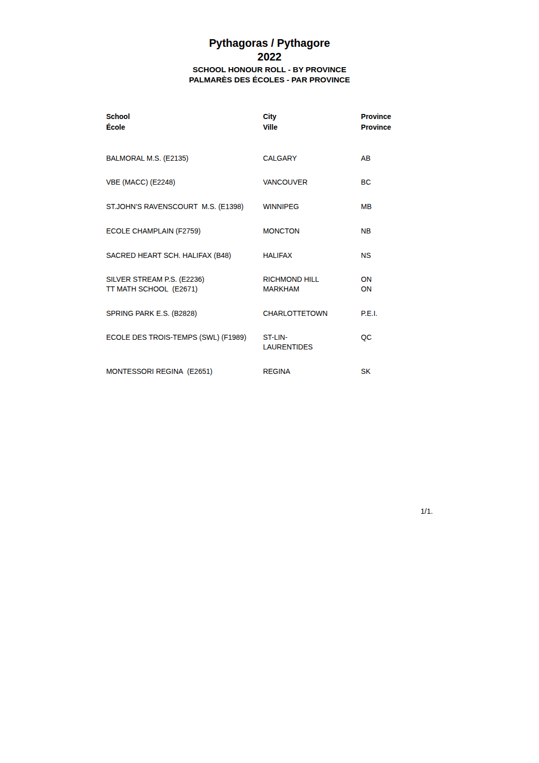Pythagoras / Pythagore
2022
SCHOOL HONOUR ROLL - BY PROVINCE
PALMARÈS DES ÉCOLES - PAR PROVINCE
| School | City | Province |
| --- | --- | --- |
| École | Ville | Province |
| BALMORAL M.S. (E2135) | CALGARY | AB |
| VBE (MACC) (E2248) | VANCOUVER | BC |
| ST.JOHN'S RAVENSCOURT M.S. (E1398) | WINNIPEG | MB |
| ECOLE CHAMPLAIN (F2759) | MONCTON | NB |
| SACRED HEART SCH. HALIFAX (B48) | HALIFAX | NS |
| SILVER STREAM P.S. (E2236) | RICHMOND HILL | ON |
| TT MATH SCHOOL (E2671) | MARKHAM | ON |
| SPRING PARK E.S. (B2828) | CHARLOTTETOWN | P.E.I. |
| ECOLE DES TROIS-TEMPS (SWL) (F1989) | ST-LIN- LAURENTIDES | QC |
| MONTESSORI REGINA (E2651) | REGINA | SK |
1/1.